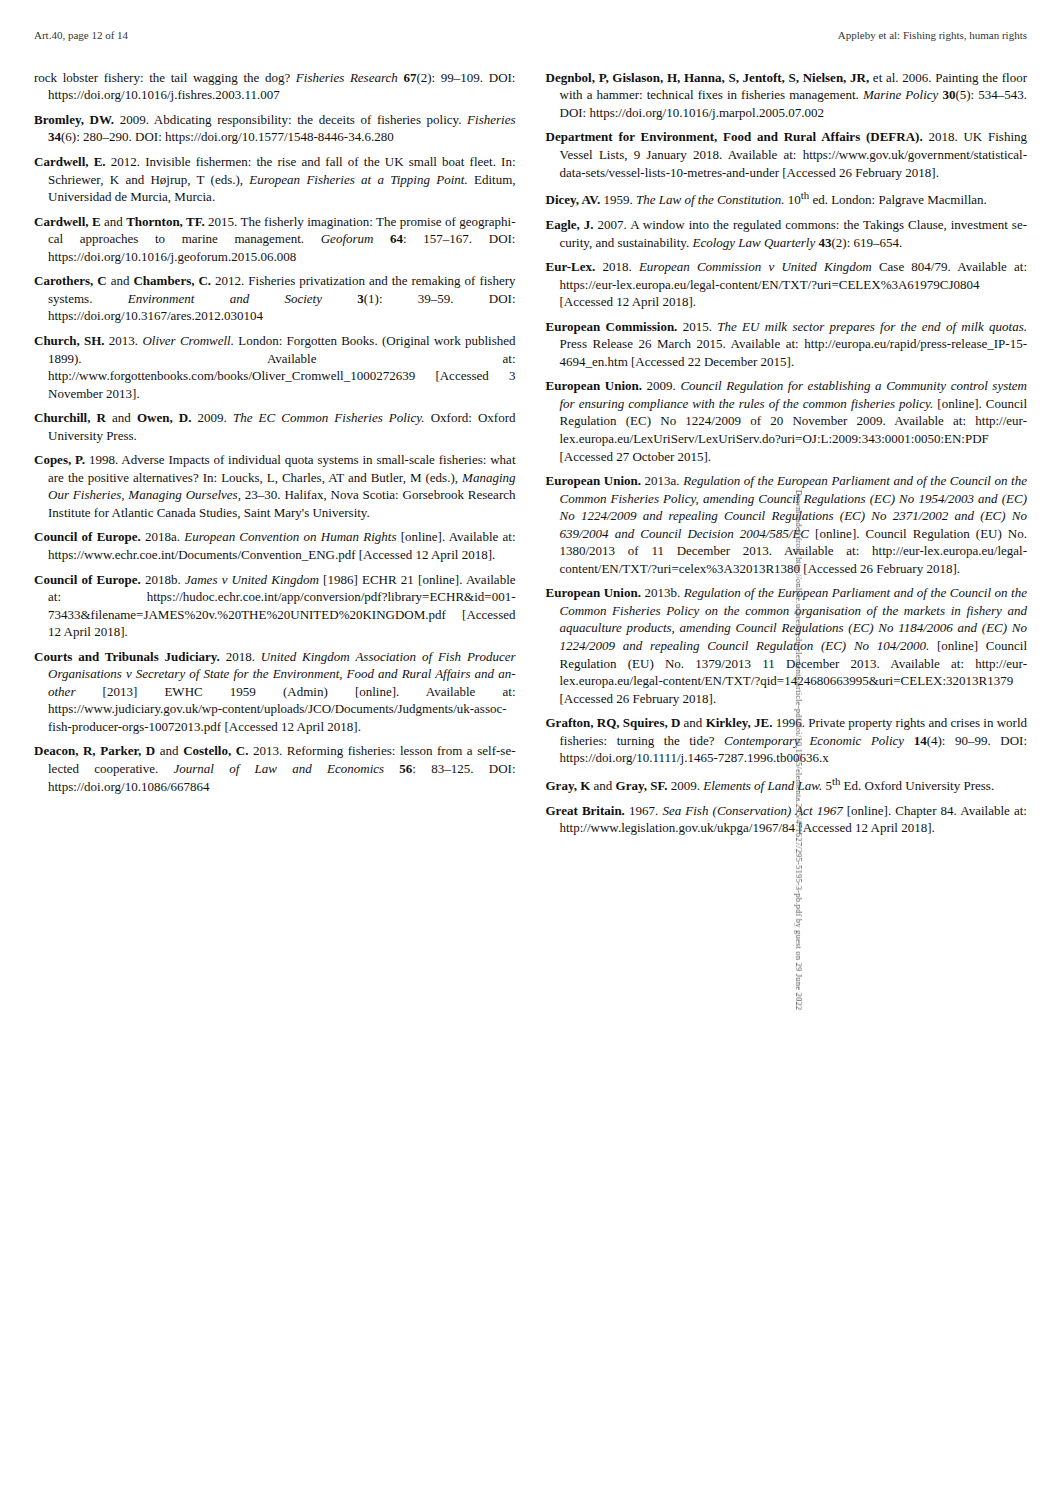Art.40, page 12 of 14 Appleby et al: Fishing rights, human rights
Downloaded from http://online.ucpress.edu/elementa/article-pdf/doi/10.1525/elementa.295/471627/295-5195-3-pb.pdf by guest on 29 June 2022
rock lobster fishery: the tail wagging the dog? Fisheries Research 67(2): 99–109. DOI: https://doi.org/10.1016/j.fishres.2003.11.007
Bromley, DW. 2009. Abdicating responsibility: the deceits of fisheries policy. Fisheries 34(6): 280–290. DOI: https://doi.org/10.1577/1548-8446-34.6.280
Cardwell, E. 2012. Invisible fishermen: the rise and fall of the UK small boat fleet. In: Schriewer, K and Højrup, T (eds.), European Fisheries at a Tipping Point. Editum, Universidad de Murcia, Murcia.
Cardwell, E and Thornton, TF. 2015. The fisherly imagination: The promise of geographical approaches to marine management. Geoforum 64: 157–167. DOI: https://doi.org/10.1016/j.geoforum.2015.06.008
Carothers, C and Chambers, C. 2012. Fisheries privatization and the remaking of fishery systems. Environment and Society 3(1): 39–59. DOI: https://doi.org/10.3167/ares.2012.030104
Church, SH. 2013. Oliver Cromwell. London: Forgotten Books. (Original work published 1899). Available at: http://www.forgottenbooks.com/books/Oliver_Cromwell_1000272639 [Accessed 3 November 2013].
Churchill, R and Owen, D. 2009. The EC Common Fisheries Policy. Oxford: Oxford University Press.
Copes, P. 1998. Adverse Impacts of individual quota systems in small-scale fisheries: what are the positive alternatives? In: Loucks, L, Charles, AT and Butler, M (eds.), Managing Our Fisheries, Managing Ourselves, 23–30. Halifax, Nova Scotia: Gorsebrook Research Institute for Atlantic Canada Studies, Saint Mary's University.
Council of Europe. 2018a. European Convention on Human Rights [online]. Available at: https://www.echr.coe.int/Documents/Convention_ENG.pdf [Accessed 12 April 2018].
Council of Europe. 2018b. James v United Kingdom [1986] ECHR 21 [online]. Available at: https://hudoc.echr.coe.int/app/conversion/pdf?library=ECHR&id=001-73433&filename=JAMES%20v.%20THE%20UNITED%20KINGDOM.pdf [Accessed 12 April 2018].
Courts and Tribunals Judiciary. 2018. United Kingdom Association of Fish Producer Organisations v Secretary of State for the Environment, Food and Rural Affairs and another [2013] EWHC 1959 (Admin) [online]. Available at: https://www.judiciary.gov.uk/wp-content/uploads/JCO/Documents/Judgments/uk-assoc-fish-producer-orgs-10072013.pdf [Accessed 12 April 2018].
Deacon, R, Parker, D and Costello, C. 2013. Reforming fisheries: lesson from a self-selected cooperative. Journal of Law and Economics 56: 83–125. DOI: https://doi.org/10.1086/667864
Degnbol, P, Gislason, H, Hanna, S, Jentoft, S, Nielsen, JR, et al. 2006. Painting the floor with a hammer: technical fixes in fisheries management. Marine Policy 30(5): 534–543. DOI: https://doi.org/10.1016/j.marpol.2005.07.002
Department for Environment, Food and Rural Affairs (DEFRA). 2018. UK Fishing Vessel Lists, 9 January 2018. Available at: https://www.gov.uk/government/statistical-data-sets/vessel-lists-10-metres-and-under [Accessed 26 February 2018].
Dicey, AV. 1959. The Law of the Constitution. 10th ed. London: Palgrave Macmillan.
Eagle, J. 2007. A window into the regulated commons: the Takings Clause, investment security, and sustainability. Ecology Law Quarterly 43(2): 619–654.
Eur-Lex. 2018. European Commission v United Kingdom Case 804/79. Available at: https://eur-lex.europa.eu/legal-content/EN/TXT/?uri=CELEX%3A61979CJ0804 [Accessed 12 April 2018].
European Commission. 2015. The EU milk sector prepares for the end of milk quotas. Press Release 26 March 2015. Available at: http://europa.eu/rapid/press-release_IP-15-4694_en.htm [Accessed 22 December 2015].
European Union. 2009. Council Regulation for establishing a Community control system for ensuring compliance with the rules of the common fisheries policy. [online]. Council Regulation (EC) No 1224/2009 of 20 November 2009. Available at: http://eur-lex.europa.eu/LexUriServ/LexUriServ.do?uri=OJ:L:2009:343:0001:0050:EN:PDF [Accessed 27 October 2015].
European Union. 2013a. Regulation of the European Parliament and of the Council on the Common Fisheries Policy, amending Council Regulations (EC) No 1954/2003 and (EC) No 1224/2009 and repealing Council Regulations (EC) No 2371/2002 and (EC) No 639/2004 and Council Decision 2004/585/EC [online]. Council Regulation (EU) No. 1380/2013 of 11 December 2013. Available at: http://eur-lex.europa.eu/legal-content/EN/TXT/?uri=celex%3A32013R1380 [Accessed 26 February 2018].
European Union. 2013b. Regulation of the European Parliament and of the Council on the Common Fisheries Policy on the common organisation of the markets in fishery and aquaculture products, amending Council Regulations (EC) No 1184/2006 and (EC) No 1224/2009 and repealing Council Regulation (EC) No 104/2000. [online] Council Regulation (EU) No. 1379/2013 11 December 2013. Available at: http://eur-lex.europa.eu/legal-content/EN/TXT/?qid=1424680663995&uri=CELEX:32013R1379 [Accessed 26 February 2018].
Grafton, RQ, Squires, D and Kirkley, JE. 1996. Private property rights and crises in world fisheries: turning the tide? Contemporary Economic Policy 14(4): 90–99. DOI: https://doi.org/10.1111/j.1465-7287.1996.tb00636.x
Gray, K and Gray, SF. 2009. Elements of Land Law. 5th Ed. Oxford University Press.
Great Britain. 1967. Sea Fish (Conservation) Act 1967 [online]. Chapter 84. Available at: http://www.legislation.gov.uk/ukpga/1967/84 [Accessed 12 April 2018].